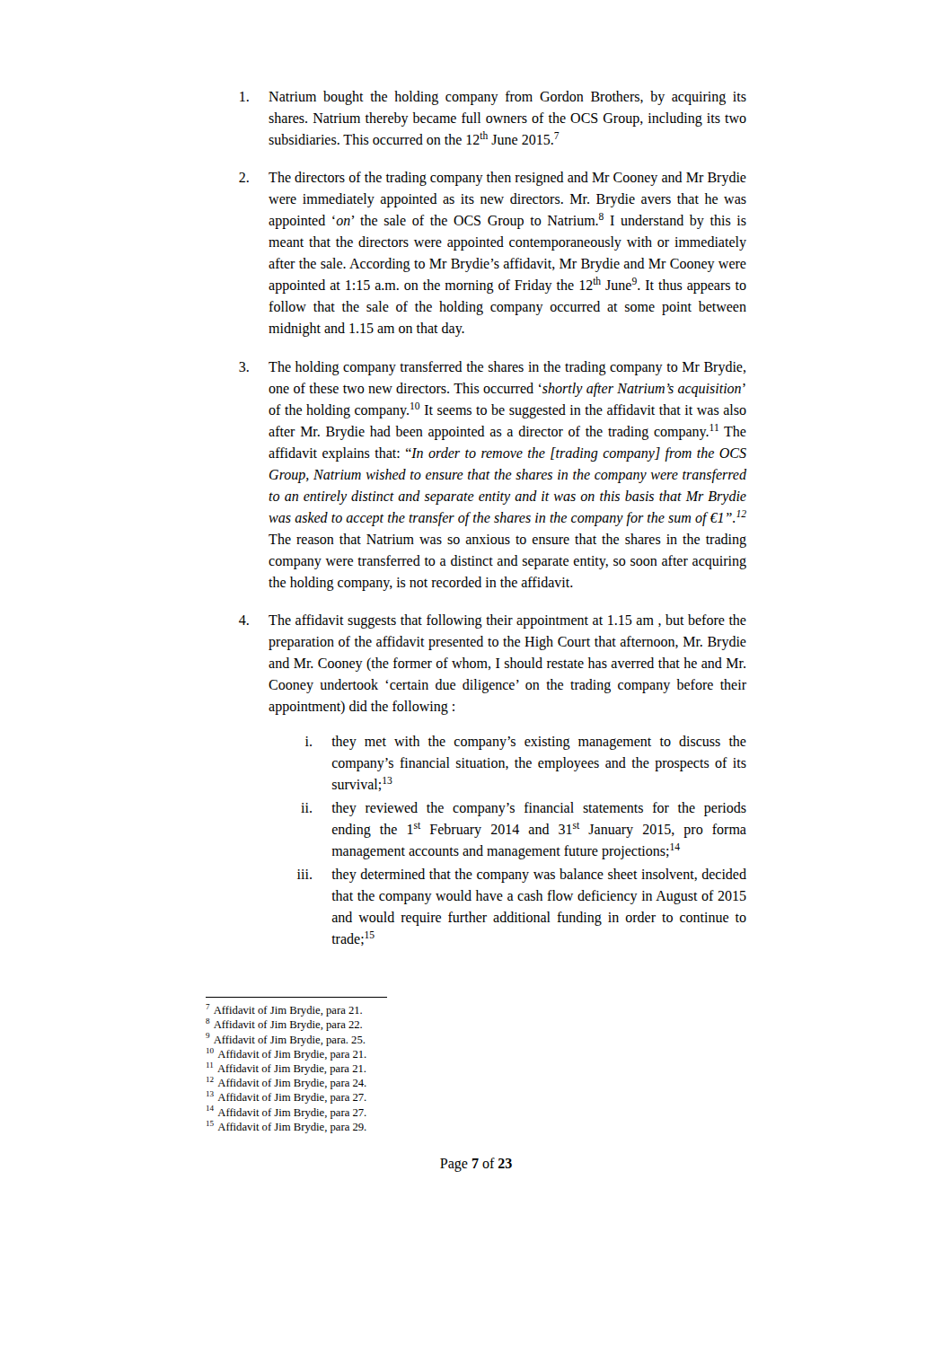Natrium bought the holding company from Gordon Brothers, by acquiring its shares. Natrium thereby became full owners of the OCS Group, including its two subsidiaries. This occurred on the 12th June 2015.7
The directors of the trading company then resigned and Mr Cooney and Mr Brydie were immediately appointed as its new directors. Mr. Brydie avers that he was appointed ‘on’ the sale of the OCS Group to Natrium.8 I understand by this is meant that the directors were appointed contemporaneously with or immediately after the sale. According to Mr Brydie’s affidavit, Mr Brydie and Mr Cooney were appointed at 1:15 a.m. on the morning of Friday the 12th June9. It thus appears to follow that the sale of the holding company occurred at some point between midnight and 1.15 am on that day.
The holding company transferred the shares in the trading company to Mr Brydie, one of these two new directors. This occurred ‘shortly after Natrium’s acquisition’ of the holding company.10 It seems to be suggested in the affidavit that it was also after Mr. Brydie had been appointed as a director of the trading company.11 The affidavit explains that: “In order to remove the [trading company] from the OCS Group, Natrium wished to ensure that the shares in the company were transferred to an entirely distinct and separate entity and it was on this basis that Mr Brydie was asked to accept the transfer of the shares in the company for the sum of €1”.12 The reason that Natrium was so anxious to ensure that the shares in the trading company were transferred to a distinct and separate entity, so soon after acquiring the holding company, is not recorded in the affidavit.
The affidavit suggests that following their appointment at 1.15 am , but before the preparation of the affidavit presented to the High Court that afternoon, Mr. Brydie and Mr. Cooney (the former of whom, I should restate has averred that he and Mr. Cooney undertook ‘certain due diligence’ on the trading company before their appointment) did the following :
they met with the company’s existing management to discuss the company’s financial situation, the employees and the prospects of its survival;13
they reviewed the company’s financial statements for the periods ending the 1st February 2014 and 31st January 2015, pro forma management accounts and management future projections;14
they determined that the company was balance sheet insolvent, decided that the company would have a cash flow deficiency in August of 2015 and would require further additional funding in order to continue to trade;15
7 Affidavit of Jim Brydie, para 21.
8 Affidavit of Jim Brydie, para 22.
9 Affidavit of Jim Brydie, para. 25.
10 Affidavit of Jim Brydie, para 21.
11 Affidavit of Jim Brydie, para 21.
12 Affidavit of Jim Brydie, para 24.
13 Affidavit of Jim Brydie, para 27.
14 Affidavit of Jim Brydie, para 27.
15 Affidavit of Jim Brydie, para 29.
Page 7 of 23